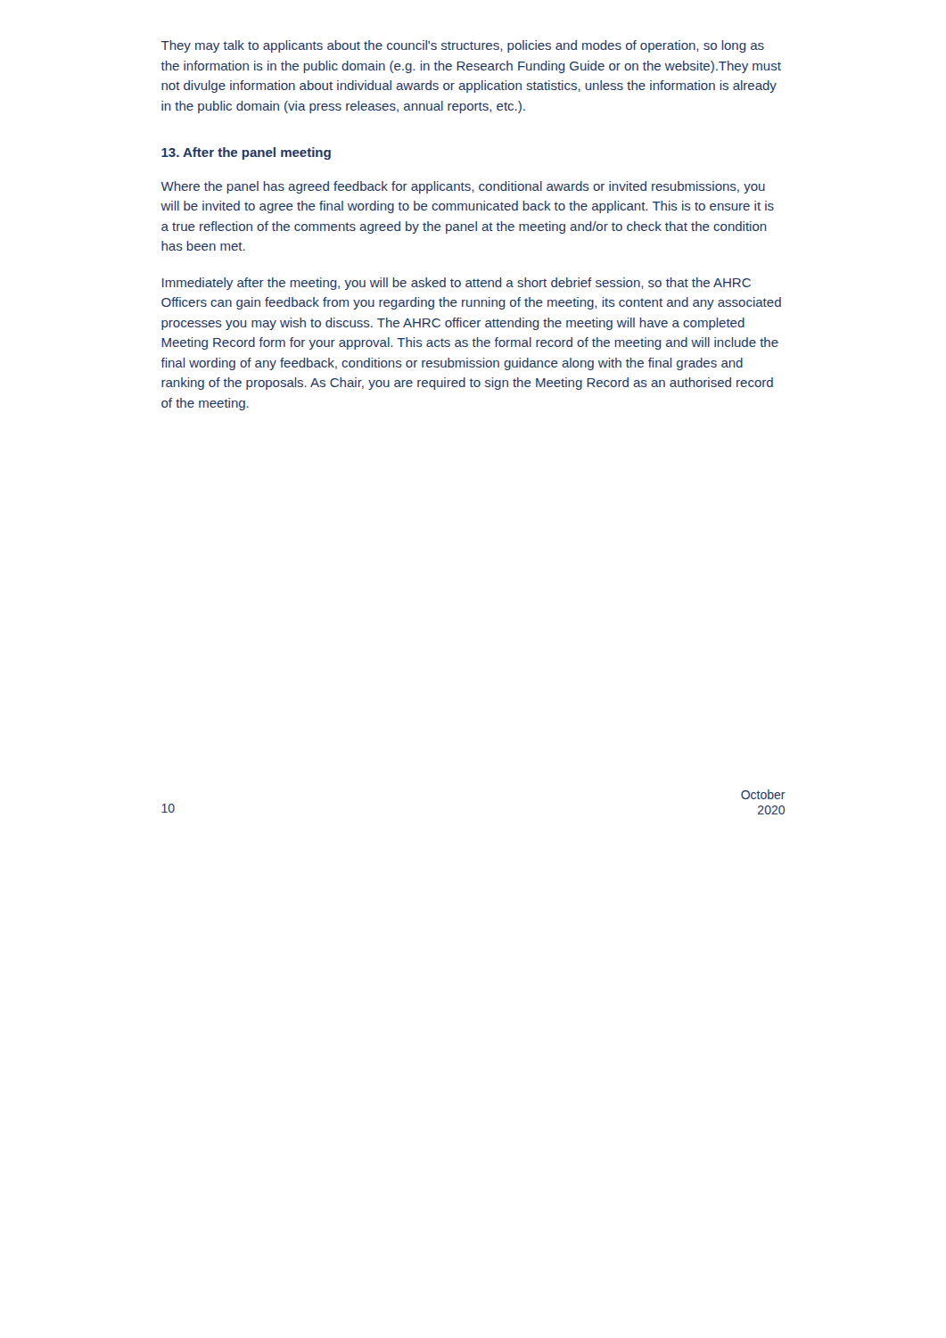They may talk to applicants about the council's structures, policies and modes of operation, so long as the information is in the public domain (e.g. in the Research Funding Guide or on the website).They must not divulge information about individual awards or application statistics, unless the information is already in the public domain (via press releases, annual reports, etc.).
13. After the panel meeting
Where the panel has agreed feedback for applicants, conditional awards or invited resubmissions, you will be invited to agree the final wording to be communicated back to the applicant. This is to ensure it is a true reflection of the comments agreed by the panel at the meeting and/or to check that the condition has been met.
Immediately after the meeting, you will be asked to attend a short debrief session, so that the AHRC Officers can gain feedback from you regarding the running of the meeting, its content and any associated processes you may wish to discuss. The AHRC officer attending the meeting will have a completed Meeting Record form for your approval. This acts as the formal record of the meeting and will include the final wording of any feedback, conditions or resubmission guidance along with the final grades and ranking of the proposals. As Chair, you are required to sign the Meeting Record as an authorised record of the meeting.
10 October
2020